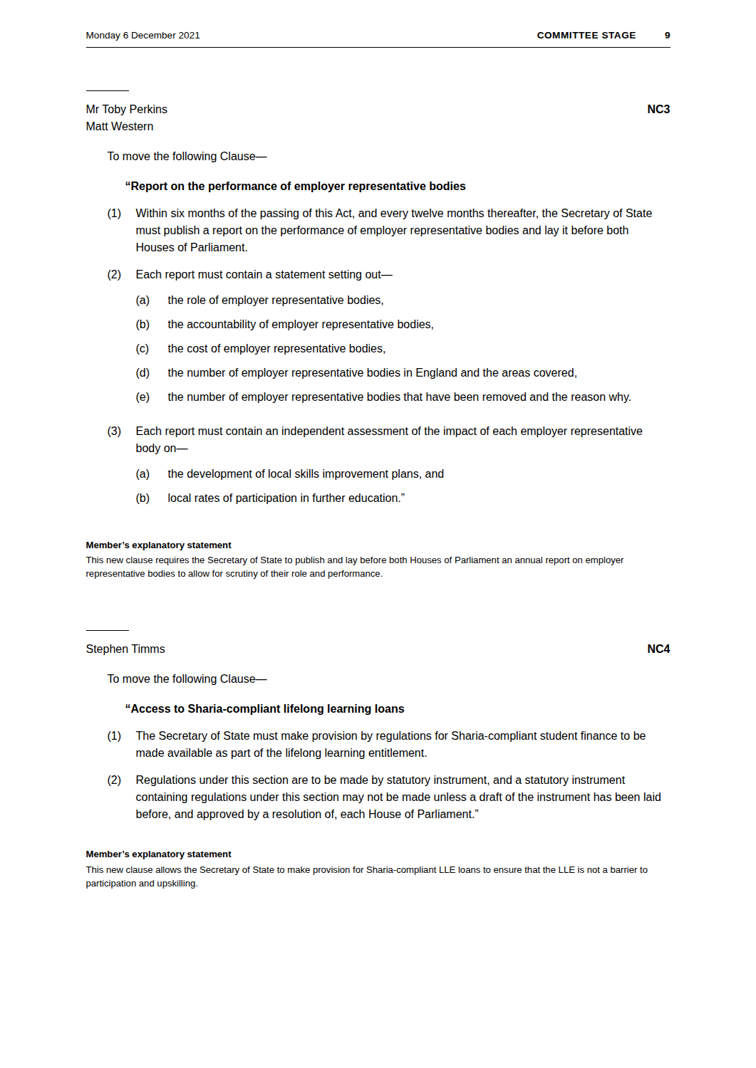Monday 6 December 2021 COMMITTEE STAGE 9
Mr Toby Perkins Matt Western
NC3
To move the following Clause—
“Report on the performance of employer representative bodies
(1) Within six months of the passing of this Act, and every twelve months thereafter, the Secretary of State must publish a report on the performance of employer representative bodies and lay it before both Houses of Parliament.
(2) Each report must contain a statement setting out—
(a) the role of employer representative bodies,
(b) the accountability of employer representative bodies,
(c) the cost of employer representative bodies,
(d) the number of employer representative bodies in England and the areas covered,
(e) the number of employer representative bodies that have been removed and the reason why.
(3) Each report must contain an independent assessment of the impact of each employer representative body on—
(a) the development of local skills improvement plans, and
(b) local rates of participation in further education.”
Member’s explanatory statement
This new clause requires the Secretary of State to publish and lay before both Houses of Parliament an annual report on employer representative bodies to allow for scrutiny of their role and performance.
Stephen Timms
NC4
To move the following Clause—
“Access to Sharia-compliant lifelong learning loans
(1) The Secretary of State must make provision by regulations for Sharia-compliant student finance to be made available as part of the lifelong learning entitlement.
(2) Regulations under this section are to be made by statutory instrument, and a statutory instrument containing regulations under this section may not be made unless a draft of the instrument has been laid before, and approved by a resolution of, each House of Parliament.”
Member’s explanatory statement
This new clause allows the Secretary of State to make provision for Sharia-compliant LLE loans to ensure that the LLE is not a barrier to participation and upskilling.